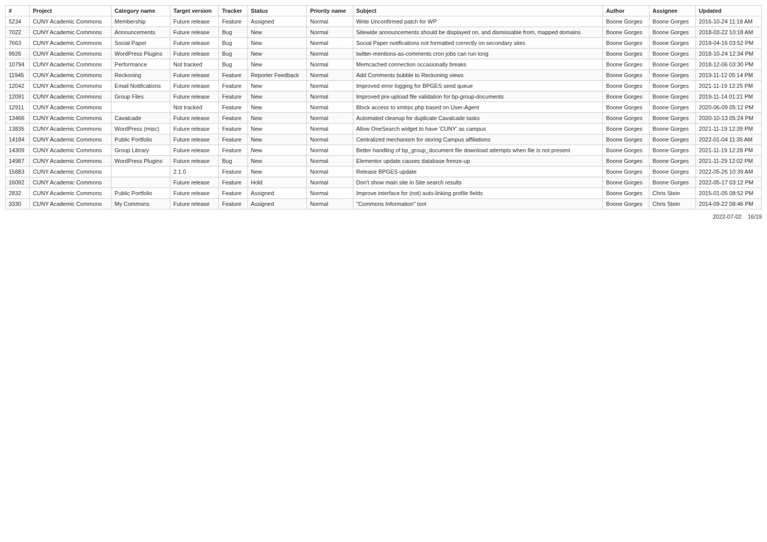| # | Project | Category name | Target version | Tracker | Status | Priority name | Subject | Author | Assignee | Updated |
| --- | --- | --- | --- | --- | --- | --- | --- | --- | --- | --- |
| 5234 | CUNY Academic Commons | Membership | Future release | Feature | Assigned | Normal | Write Unconfirmed patch for WP | Boone Gorges | Boone Gorges | 2016-10-24 11:18 AM |
| 7022 | CUNY Academic Commons | Announcements | Future release | Bug | New | Normal | Sitewide announcements should be displayed on, and dismissable from, mapped domains | Boone Gorges | Boone Gorges | 2018-03-22 10:18 AM |
| 7663 | CUNY Academic Commons | Social Paper | Future release | Bug | New | Normal | Social Paper notifications not formatted correctly on secondary sites | Boone Gorges | Boone Gorges | 2018-04-16 03:52 PM |
| 9926 | CUNY Academic Commons | WordPress Plugins | Future release | Bug | New | Normal | twitter-mentions-as-comments cron jobs can run long | Boone Gorges | Boone Gorges | 2018-10-24 12:34 PM |
| 10794 | CUNY Academic Commons | Performance | Not tracked | Bug | New | Normal | Memcached connection occasionally breaks | Boone Gorges | Boone Gorges | 2018-12-06 03:30 PM |
| 11945 | CUNY Academic Commons | Reckoning | Future release | Feature | Reporter Feedback | Normal | Add Comments bubble to Reckoning views | Boone Gorges | Boone Gorges | 2019-11-12 05:14 PM |
| 12042 | CUNY Academic Commons | Email Notifications | Future release | Feature | New | Normal | Improved error logging for BPGES send queue | Boone Gorges | Boone Gorges | 2021-11-19 12:25 PM |
| 12091 | CUNY Academic Commons | Group Files | Future release | Feature | New | Normal | Improved pre-upload file validation for bp-group-documents | Boone Gorges | Boone Gorges | 2019-11-14 01:21 PM |
| 12911 | CUNY Academic Commons | | Not tracked | Feature | New | Normal | Block access to xmlrpc.php based on User-Agent | Boone Gorges | Boone Gorges | 2020-06-09 05:12 PM |
| 13466 | CUNY Academic Commons | Cavalcade | Future release | Feature | New | Normal | Automated cleanup for duplicate Cavalcade tasks | Boone Gorges | Boone Gorges | 2020-10-13 05:24 PM |
| 13835 | CUNY Academic Commons | WordPress (misc) | Future release | Feature | New | Normal | Allow OneSearch widget to have 'CUNY' as campus | Boone Gorges | Boone Gorges | 2021-11-19 12:39 PM |
| 14184 | CUNY Academic Commons | Public Portfolio | Future release | Feature | New | Normal | Centralized mechanism for storing Campus affiliations | Boone Gorges | Boone Gorges | 2022-01-04 11:35 AM |
| 14309 | CUNY Academic Commons | Group Library | Future release | Feature | New | Normal | Better handling of bp_group_document file download attempts when file is not present | Boone Gorges | Boone Gorges | 2021-11-19 12:28 PM |
| 14987 | CUNY Academic Commons | WordPress Plugins | Future release | Bug | New | Normal | Elementor update causes database freeze-up | Boone Gorges | Boone Gorges | 2021-11-29 12:02 PM |
| 15883 | CUNY Academic Commons | | 2.1.0 | Feature | New | Normal | Release BPGES update | Boone Gorges | Boone Gorges | 2022-05-26 10:39 AM |
| 16092 | CUNY Academic Commons | | Future release | Feature | Hold | Normal | Don't show main site in Site search results | Boone Gorges | Boone Gorges | 2022-05-17 03:12 PM |
| 2832 | CUNY Academic Commons | Public Portfolio | Future release | Feature | Assigned | Normal | Improve interface for (not) auto-linking profile fields | Boone Gorges | Chris Stein | 2015-01-05 08:52 PM |
| 3330 | CUNY Academic Commons | My Commons | Future release | Feature | Assigned | Normal | "Commons Information" tool | Boone Gorges | Chris Stein | 2014-09-22 08:46 PM |
2022-07-02 16/19